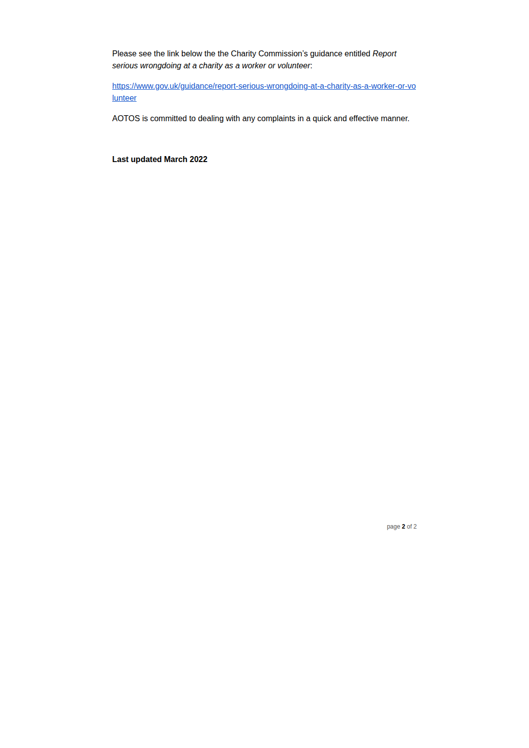Please see the link below the the Charity Commission’s guidance entitled Report serious wrongdoing at a charity as a worker or volunteer:
https://www.gov.uk/guidance/report-serious-wrongdoing-at-a-charity-as-a-worker-or-volunteer
AOTOS is committed to dealing with any complaints in a quick and effective manner.
Last updated March 2022
page 2 of 2